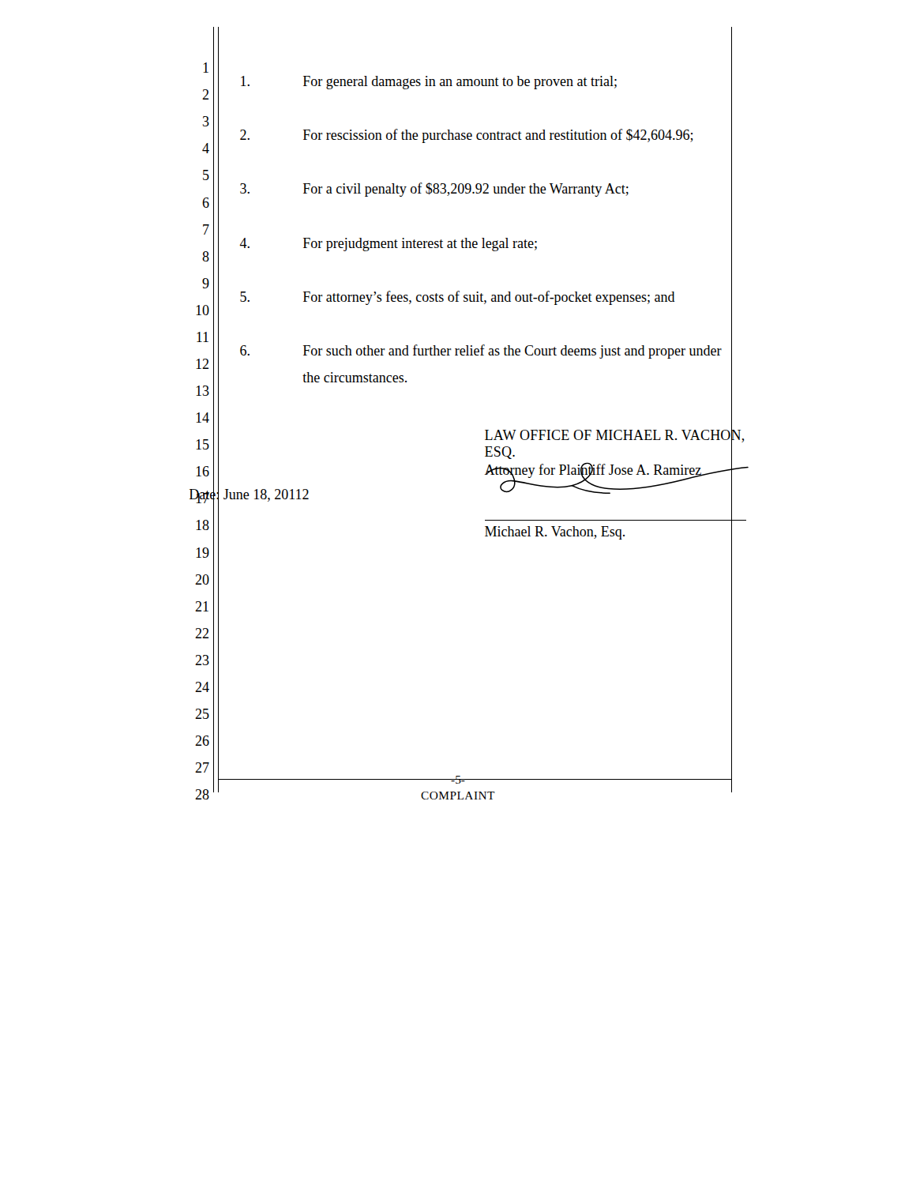1
2
3
4
5
6
7
8
9
10
11
12
13
14
15
16
17
18
19
20
21
22
23
24
25
26
27
28
1. For general damages in an amount to be proven at trial;
2. For rescission of the purchase contract and restitution of $42,604.96;
3. For a civil penalty of $83,209.92 under the Warranty Act;
4. For prejudgment interest at the legal rate;
5. For attorney’s fees, costs of suit, and out-of-pocket expenses; and
6. For such other and further relief as the Court deems just and proper under
the circumstances.
LAW OFFICE OF MICHAEL R. VACHON, ESQ.
Attorney for Plaintiff Jose A. Ramirez
Michael R. Vachon, Esq.
Date: June 18, 20112
-5-
COMPLAINT